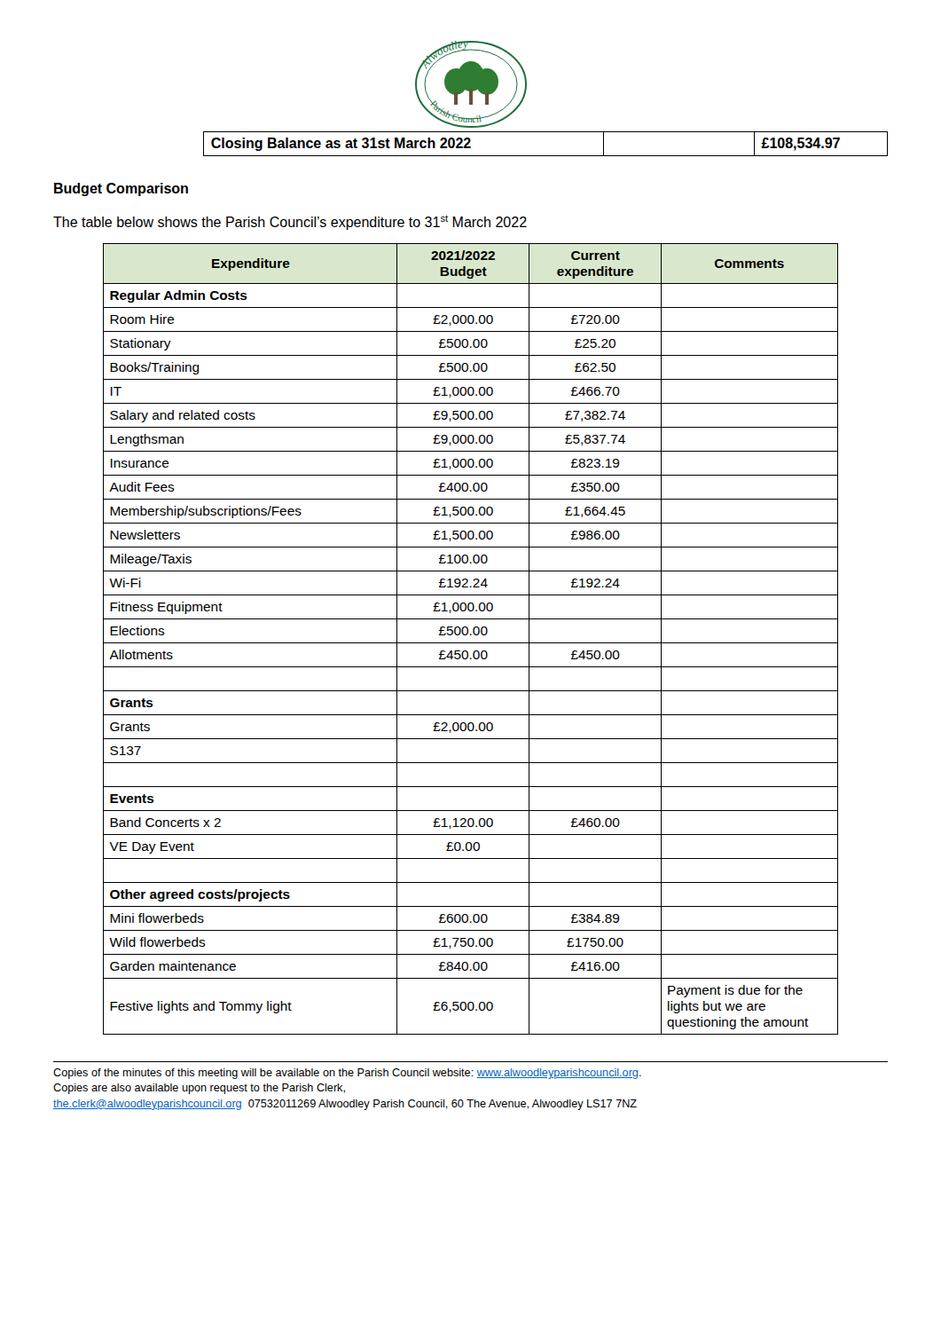Alwoodley Parish Council
| | Closing Balance as at 31st March 2022 | | £108,534.97 |
Budget Comparison
The table below shows the Parish Council’s expenditure to 31st March 2022
| Expenditure | 2021/2022 Budget | Current expenditure | Comments |
| --- | --- | --- | --- |
| Regular Admin Costs | | | |
| Room Hire | £2,000.00 | £720.00 | |
| Stationary | £500.00 | £25.20 | |
| Books/Training | £500.00 | £62.50 | |
| IT | £1,000.00 | £466.70 | |
| Salary and related costs | £9,500.00 | £7,382.74 | |
| Lengthsman | £9,000.00 | £5,837.74 | |
| Insurance | £1,000.00 | £823.19 | |
| Audit Fees | £400.00 | £350.00 | |
| Membership/subscriptions/Fees | £1,500.00 | £1,664.45 | |
| Newsletters | £1,500.00 | £986.00 | |
| Mileage/Taxis | £100.00 | | |
| Wi-Fi | £192.24 | £192.24 | |
| Fitness Equipment | £1,000.00 | | |
| Elections | £500.00 | | |
| Allotments | £450.00 | £450.00 | |
| Grants | | | |
| Grants | £2,000.00 | | |
| S137 | | | |
| Events | | | |
| Band Concerts x 2 | £1,120.00 | £460.00 | |
| VE Day Event | £0.00 | | |
| Other agreed costs/projects | | | |
| Mini flowerbeds | £600.00 | £384.89 | |
| Wild flowerbeds | £1,750.00 | £1750.00 | |
| Garden maintenance | £840.00 | £416.00 | |
| Festive lights and Tommy light | £6,500.00 | | Payment is due for the lights but we are questioning the amount |
Copies of the minutes of this meeting will be available on the Parish Council website: www.alwoodleyparishcouncil.org.
Copies are also available upon request to the Parish Clerk,
the.clerk@alwoodleyparishcouncil.org 07532011269 Alwoodley Parish Council, 60 The Avenue, Alwoodley LS17 7NZ